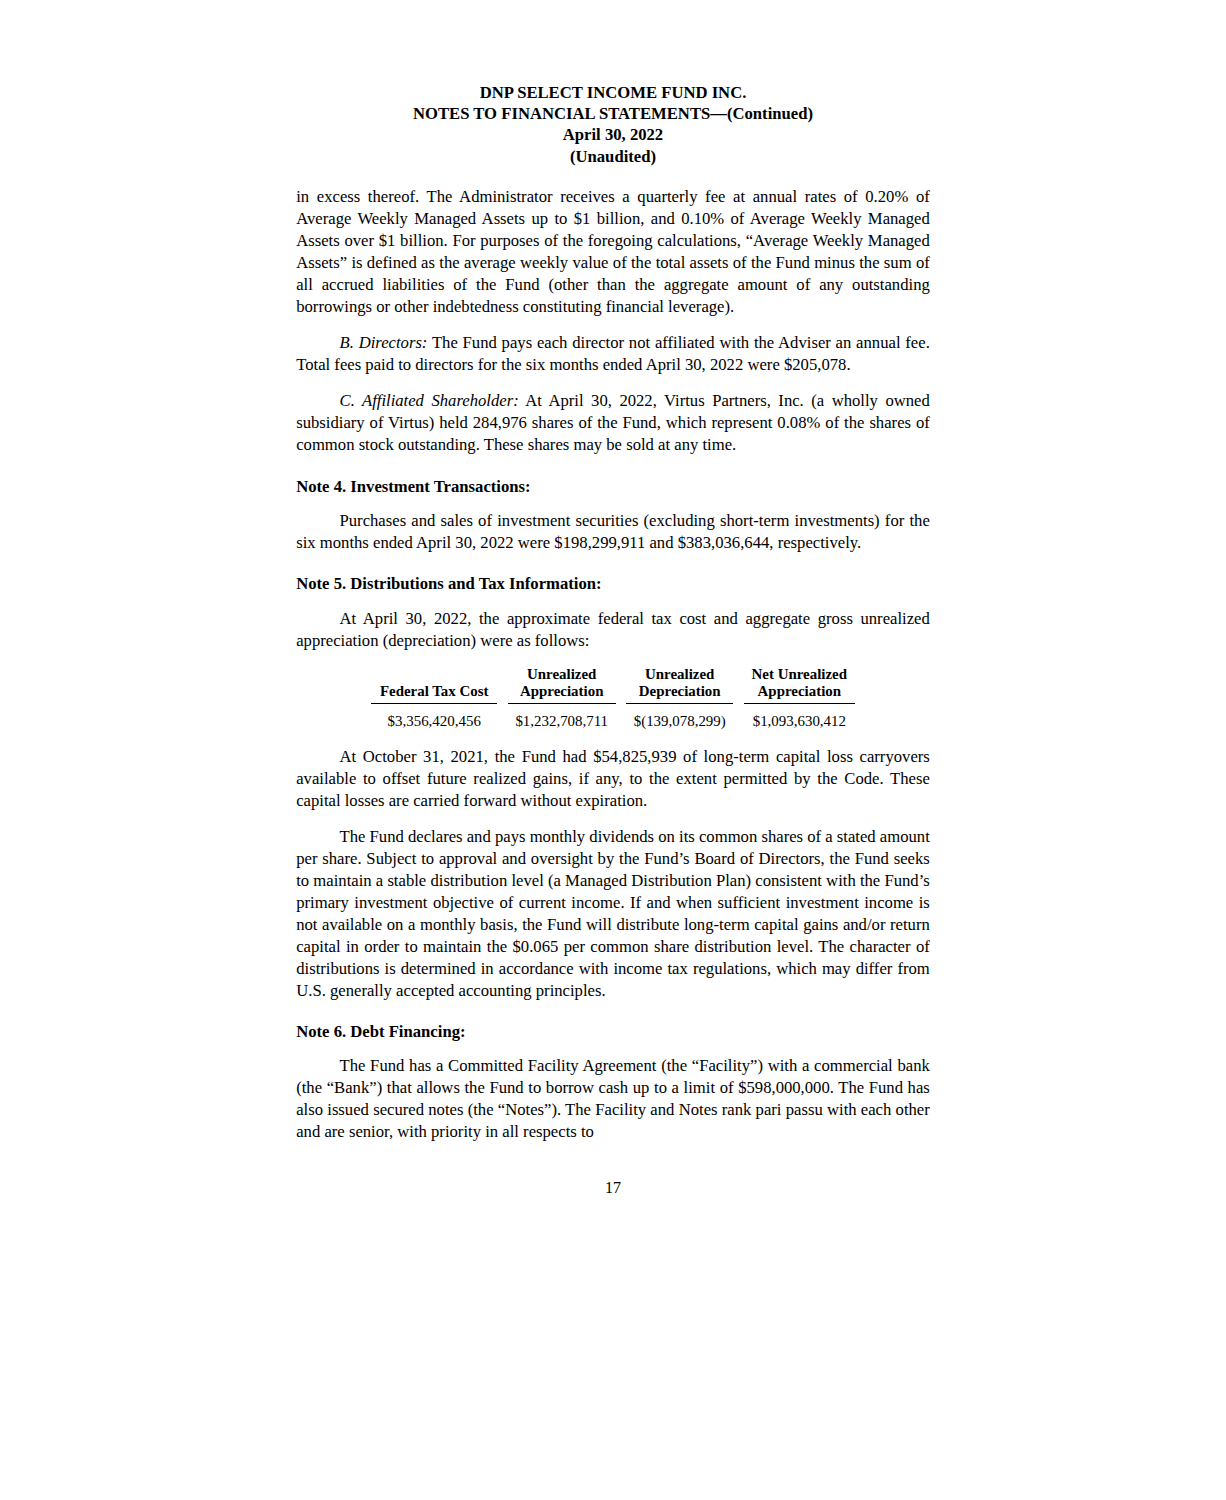DNP SELECT INCOME FUND INC. NOTES TO FINANCIAL STATEMENTS—(Continued) April 30, 2022 (Unaudited)
in excess thereof. The Administrator receives a quarterly fee at annual rates of 0.20% of Average Weekly Managed Assets up to $1 billion, and 0.10% of Average Weekly Managed Assets over $1 billion. For purposes of the foregoing calculations, “Average Weekly Managed Assets” is defined as the average weekly value of the total assets of the Fund minus the sum of all accrued liabilities of the Fund (other than the aggregate amount of any outstanding borrowings or other indebtedness constituting financial leverage).
B. Directors: The Fund pays each director not affiliated with the Adviser an annual fee. Total fees paid to directors for the six months ended April 30, 2022 were $205,078.
C. Affiliated Shareholder: At April 30, 2022, Virtus Partners, Inc. (a wholly owned subsidiary of Virtus) held 284,976 shares of the Fund, which represent 0.08% of the shares of common stock outstanding. These shares may be sold at any time.
Note 4. Investment Transactions:
Purchases and sales of investment securities (excluding short-term investments) for the six months ended April 30, 2022 were $198,299,911 and $383,036,644, respectively.
Note 5. Distributions and Tax Information:
At April 30, 2022, the approximate federal tax cost and aggregate gross unrealized appreciation (depreciation) were as follows:
| Federal Tax Cost | Unrealized Appreciation | Unrealized Depreciation | Net Unrealized Appreciation |
| --- | --- | --- | --- |
| $3,356,420,456 | $1,232,708,711 | $(139,078,299) | $1,093,630,412 |
At October 31, 2021, the Fund had $54,825,939 of long-term capital loss carryovers available to offset future realized gains, if any, to the extent permitted by the Code. These capital losses are carried forward without expiration.
The Fund declares and pays monthly dividends on its common shares of a stated amount per share. Subject to approval and oversight by the Fund’s Board of Directors, the Fund seeks to maintain a stable distribution level (a Managed Distribution Plan) consistent with the Fund’s primary investment objective of current income. If and when sufficient investment income is not available on a monthly basis, the Fund will distribute long-term capital gains and/or return capital in order to maintain the $0.065 per common share distribution level. The character of distributions is determined in accordance with income tax regulations, which may differ from U.S. generally accepted accounting principles.
Note 6. Debt Financing:
The Fund has a Committed Facility Agreement (the “Facility”) with a commercial bank (the “Bank”) that allows the Fund to borrow cash up to a limit of $598,000,000. The Fund has also issued secured notes (the “Notes”). The Facility and Notes rank pari passu with each other and are senior, with priority in all respects to
17